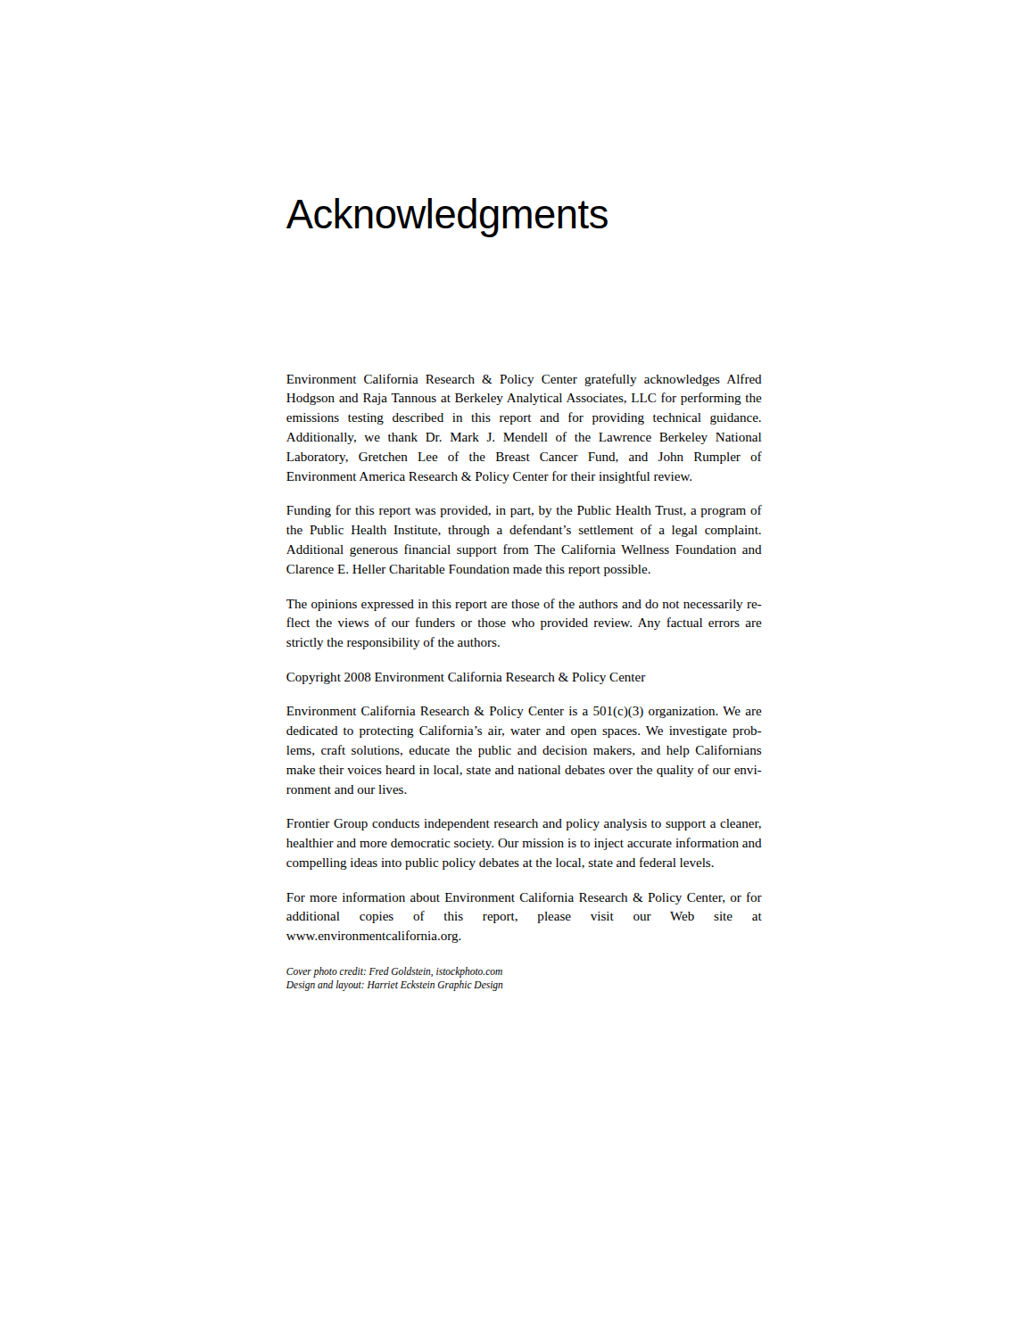Acknowledgments
Environment California Research & Policy Center gratefully acknowledges Alfred Hodgson and Raja Tannous at Berkeley Analytical Associates, LLC for performing the emissions testing described in this report and for providing technical guidance. Additionally, we thank Dr. Mark J. Mendell of the Lawrence Berkeley National Laboratory, Gretchen Lee of the Breast Cancer Fund, and John Rumpler of Environment America Research & Policy Center for their insightful review.
Funding for this report was provided, in part, by the Public Health Trust, a program of the Public Health Institute, through a defendant’s settlement of a legal complaint. Additional generous financial support from The California Wellness Foundation and Clarence E. Heller Charitable Foundation made this report possible.
The opinions expressed in this report are those of the authors and do not necessarily reflect the views of our funders or those who provided review. Any factual errors are strictly the responsibility of the authors.
Copyright 2008 Environment California Research & Policy Center
Environment California Research & Policy Center is a 501(c)(3) organization. We are dedicated to protecting California’s air, water and open spaces. We investigate problems, craft solutions, educate the public and decision makers, and help Californians make their voices heard in local, state and national debates over the quality of our environment and our lives.
Frontier Group conducts independent research and policy analysis to support a cleaner, healthier and more democratic society. Our mission is to inject accurate information and compelling ideas into public policy debates at the local, state and federal levels.
For more information about Environment California Research & Policy Center, or for additional copies of this report, please visit our Web site at www.environmentcalifornia.org.
Cover photo credit: Fred Goldstein, istockphoto.com
Design and layout: Harriet Eckstein Graphic Design